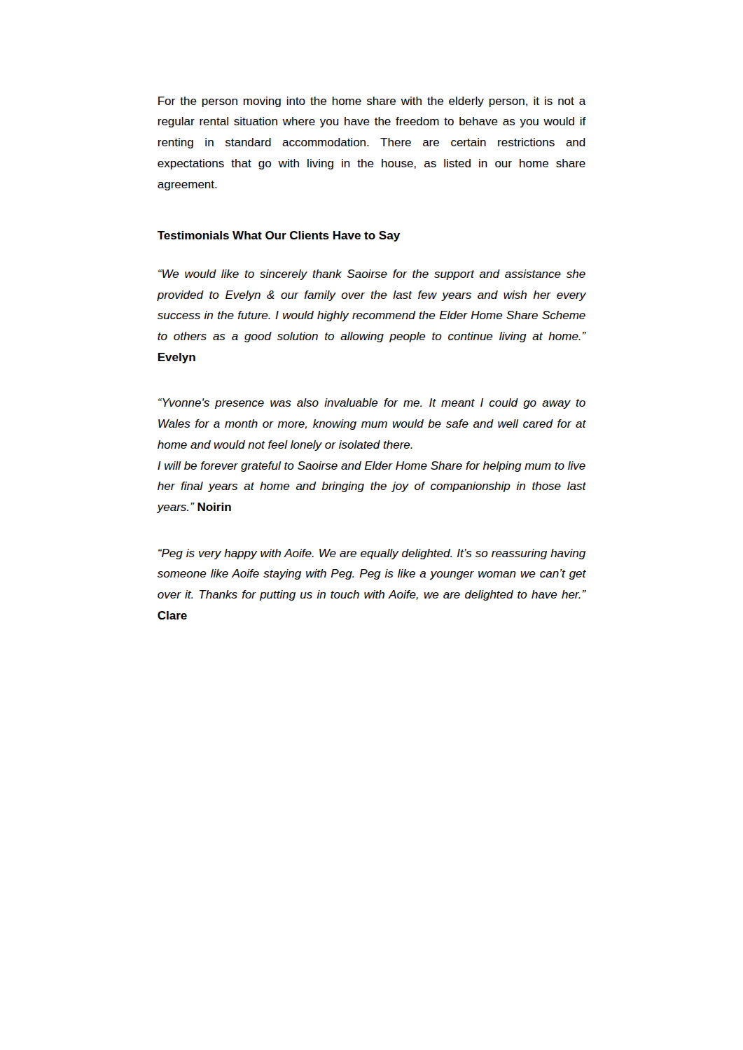For the person moving into the home share with the elderly person, it is not a regular rental situation where you have the freedom to behave as you would if renting in standard accommodation. There are certain restrictions and expectations that go with living in the house, as listed in our home share agreement.
Testimonials What Our Clients Have to Say
“We would like to sincerely thank Saoirse for the support and assistance she provided to Evelyn & our family over the last few years and wish her every success in the future. I would highly recommend the Elder Home Share Scheme to others as a good solution to allowing people to continue living at home.” Evelyn
“Yvonne's presence was also invaluable for me. It meant I could go away to Wales for a month or more, knowing mum would be safe and well cared for at home and would not feel lonely or isolated there.
I will be forever grateful to Saoirse and Elder Home Share for helping mum to live her final years at home and bringing the joy of companionship in those last years.” Noirin
“Peg is very happy with Aoife. We are equally delighted. It’s so reassuring having someone like Aoife staying with Peg. Peg is like a younger woman we can’t get over it. Thanks for putting us in touch with Aoife, we are delighted to have her.” Clare